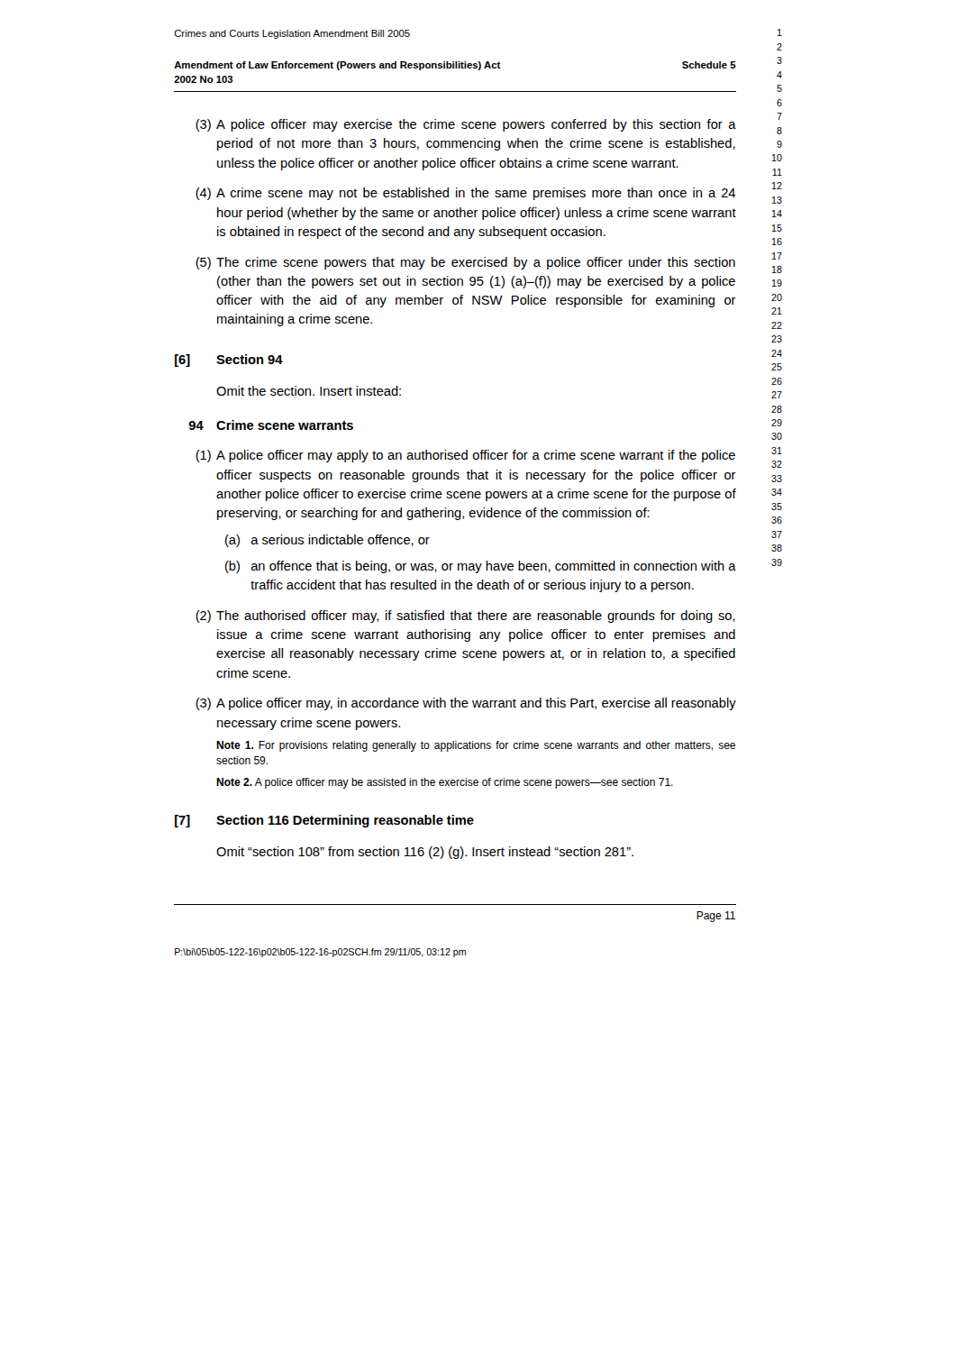Crimes and Courts Legislation Amendment Bill 2005
Amendment of Law Enforcement (Powers and Responsibilities) Act 2002 No 103
Schedule 5
(3)
A police officer may exercise the crime scene powers conferred by this section for a period of not more than 3 hours, commencing when the crime scene is established, unless the police officer or another police officer obtains a crime scene warrant.
(4)
A crime scene may not be established in the same premises more than once in a 24 hour period (whether by the same or another police officer) unless a crime scene warrant is obtained in respect of the second and any subsequent occasion.
(5)
The crime scene powers that may be exercised by a police officer under this section (other than the powers set out in section 95 (1) (a)–(f)) may be exercised by a police officer with the aid of any member of NSW Police responsible for examining or maintaining a crime scene.
[6]
Section 94
Omit the section. Insert instead:
94
Crime scene warrants
(1)
A police officer may apply to an authorised officer for a crime scene warrant if the police officer suspects on reasonable grounds that it is necessary for the police officer or another police officer to exercise crime scene powers at a crime scene for the purpose of preserving, or searching for and gathering, evidence of the commission of:
(a)
a serious indictable offence, or
(b)
an offence that is being, or was, or may have been, committed in connection with a traffic accident that has resulted in the death of or serious injury to a person.
(2)
The authorised officer may, if satisfied that there are reasonable grounds for doing so, issue a crime scene warrant authorising any police officer to enter premises and exercise all reasonably necessary crime scene powers at, or in relation to, a specified crime scene.
(3)
A police officer may, in accordance with the warrant and this Part, exercise all reasonably necessary crime scene powers.
Note 1. For provisions relating generally to applications for crime scene warrants and other matters, see section 59.
Note 2. A police officer may be assisted in the exercise of crime scene powers—see section 71.
[7]
Section 116 Determining reasonable time
Omit “section 108” from section 116 (2) (g). Insert instead “section 281”.
Page 11
P:\bi\05\b05-122-16\p02\b05-122-16-p02SCH.fm 29/11/05, 03:12 pm
1
2
3
4
5
6
7
8
9
10
11
12
13
14
15
16
17
18
19
20
21
22
23
24
25
26
27
28
29
30
31
32
33
34
35
36
37
38
39